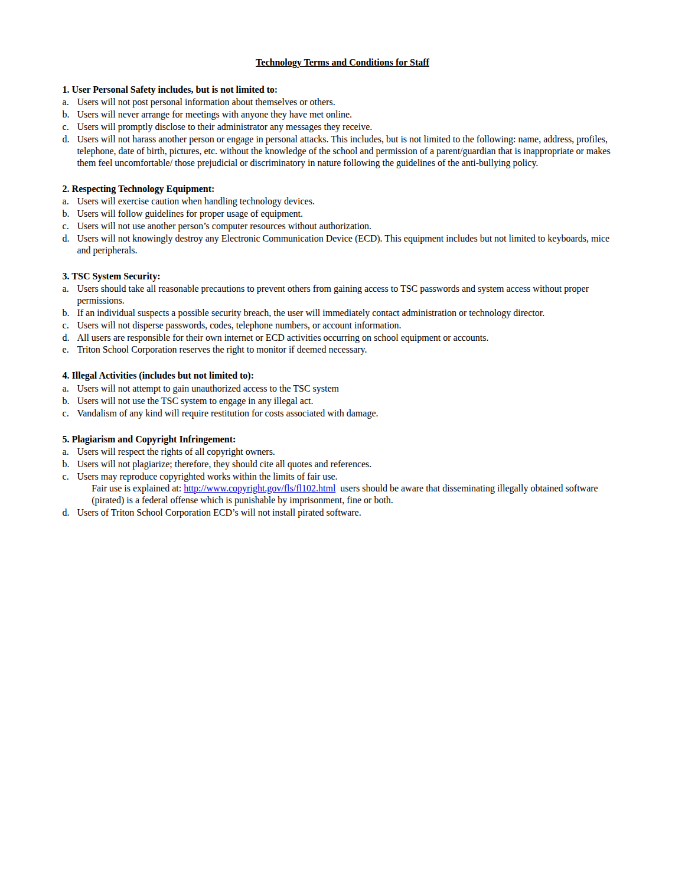Technology Terms and Conditions for Staff
1. User Personal Safety includes, but is not limited to:
a. Users will not post personal information about themselves or others.
b. Users will never arrange for meetings with anyone they have met online.
c. Users will promptly disclose to their administrator any messages they receive.
d. Users will not harass another person or engage in personal attacks. This includes, but is not limited to the following: name, address, profiles, telephone, date of birth, pictures, etc. without the knowledge of the school and permission of a parent/guardian that is inappropriate or makes them feel uncomfortable/ those prejudicial or discriminatory in nature following the guidelines of the anti-bullying policy.
2. Respecting Technology Equipment:
a. Users will exercise caution when handling technology devices.
b. Users will follow guidelines for proper usage of equipment.
c. Users will not use another person’s computer resources without authorization.
d. Users will not knowingly destroy any Electronic Communication Device (ECD). This equipment includes but not limited to keyboards, mice and peripherals.
3. TSC System Security:
a. Users should take all reasonable precautions to prevent others from gaining access to TSC passwords and system access without proper permissions.
b. If an individual suspects a possible security breach, the user will immediately contact administration or technology director.
c. Users will not disperse passwords, codes, telephone numbers, or account information.
d. All users are responsible for their own internet or ECD activities occurring on school equipment or accounts.
e. Triton School Corporation reserves the right to monitor if deemed necessary.
4. Illegal Activities (includes but not limited to):
a. Users will not attempt to gain unauthorized access to the TSC system
b. Users will not use the TSC system to engage in any illegal act.
c. Vandalism of any kind will require restitution for costs associated with damage.
5. Plagiarism and Copyright Infringement:
a. Users will respect the rights of all copyright owners.
b. Users will not plagiarize; therefore, they should cite all quotes and references.
c. Users may reproduce copyrighted works within the limits of fair use. Fair use is explained at: http://www.copyright.gov/fls/fl102.html users should be aware that disseminating illegally obtained software (pirated) is a federal offense which is punishable by imprisonment, fine or both.
d. Users of Triton School Corporation ECD’s will not install pirated software.